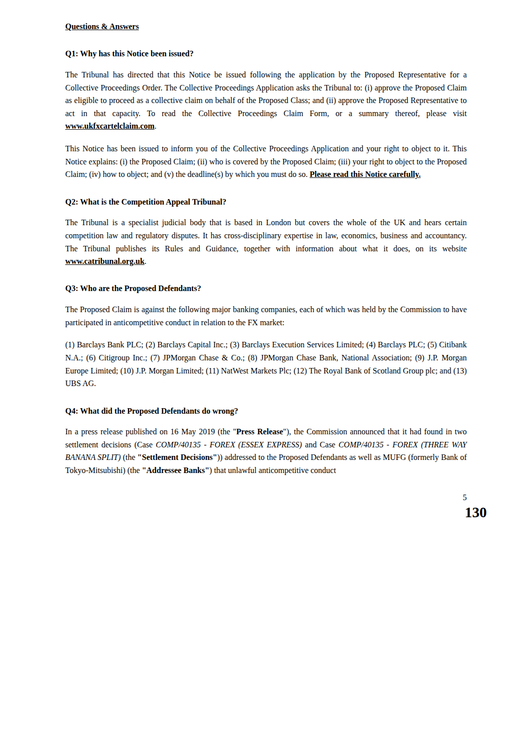Questions & Answers
Q1: Why has this Notice been issued?
The Tribunal has directed that this Notice be issued following the application by the Proposed Representative for a Collective Proceedings Order. The Collective Proceedings Application asks the Tribunal to: (i) approve the Proposed Claim as eligible to proceed as a collective claim on behalf of the Proposed Class; and (ii) approve the Proposed Representative to act in that capacity. To read the Collective Proceedings Claim Form, or a summary thereof, please visit www.ukfxcartelclaim.com.
This Notice has been issued to inform you of the Collective Proceedings Application and your right to object to it. This Notice explains: (i) the Proposed Claim; (ii) who is covered by the Proposed Claim; (iii) your right to object to the Proposed Claim; (iv) how to object; and (v) the deadline(s) by which you must do so. Please read this Notice carefully.
Q2: What is the Competition Appeal Tribunal?
The Tribunal is a specialist judicial body that is based in London but covers the whole of the UK and hears certain competition law and regulatory disputes. It has cross-disciplinary expertise in law, economics, business and accountancy. The Tribunal publishes its Rules and Guidance, together with information about what it does, on its website www.catribunal.org.uk.
Q3: Who are the Proposed Defendants?
The Proposed Claim is against the following major banking companies, each of which was held by the Commission to have participated in anticompetitive conduct in relation to the FX market:
(1) Barclays Bank PLC; (2) Barclays Capital Inc.; (3) Barclays Execution Services Limited; (4) Barclays PLC; (5) Citibank N.A.; (6) Citigroup Inc.; (7) JPMorgan Chase & Co.; (8) JPMorgan Chase Bank, National Association; (9) J.P. Morgan Europe Limited; (10) J.P. Morgan Limited; (11) NatWest Markets Plc; (12) The Royal Bank of Scotland Group plc; and (13) UBS AG.
Q4: What did the Proposed Defendants do wrong?
In a press release published on 16 May 2019 (the "Press Release"), the Commission announced that it had found in two settlement decisions (Case COMP/40135 - FOREX (ESSEX EXPRESS) and Case COMP/40135 - FOREX (THREE WAY BANANA SPLIT) (the "Settlement Decisions")) addressed to the Proposed Defendants as well as MUFG (formerly Bank of Tokyo-Mitsubishi) (the "Addressee Banks") that unlawful anticompetitive conduct
5
130